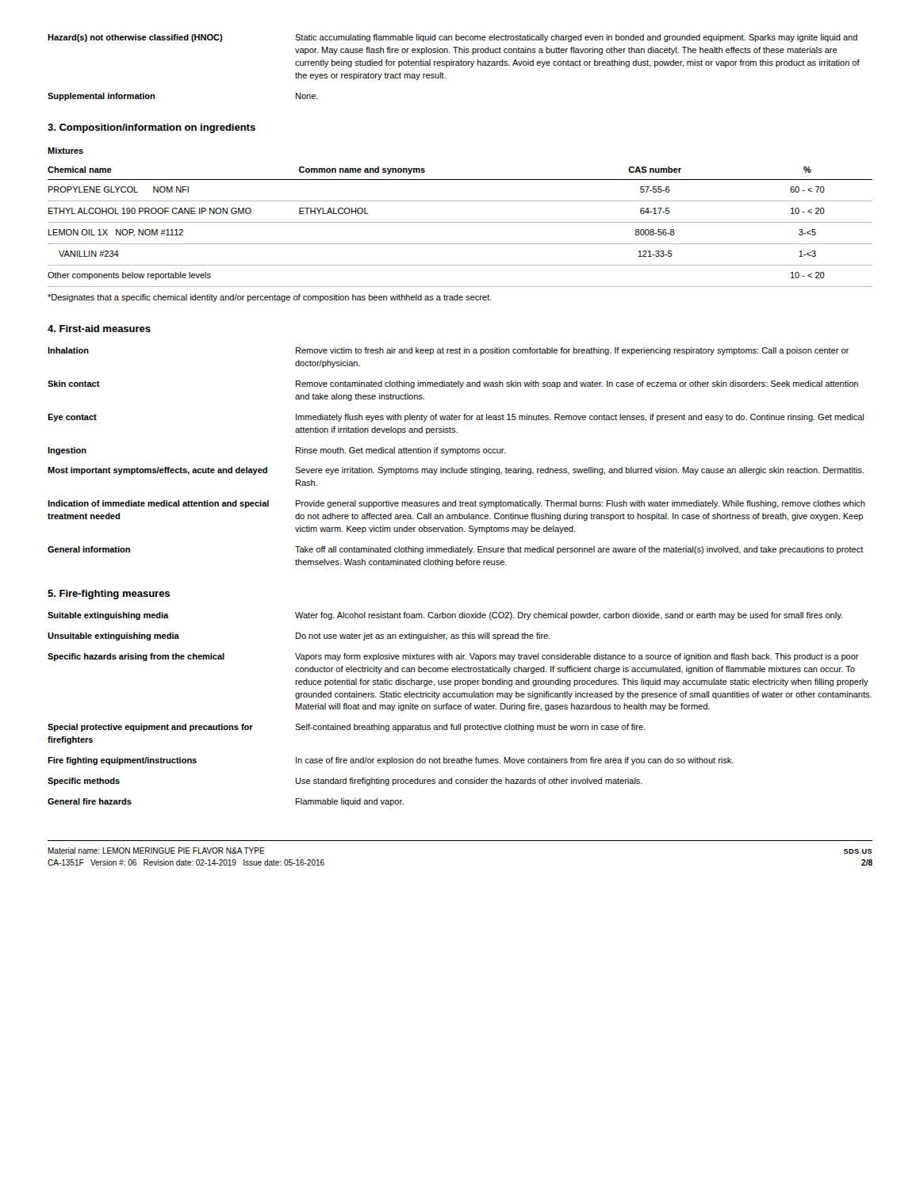Hazard(s) not otherwise classified (HNOC)
Static accumulating flammable liquid can become electrostatically charged even in bonded and grounded equipment. Sparks may ignite liquid and vapor. May cause flash fire or explosion. This product contains a butter flavoring other than diacetyl. The health effects of these materials are currently being studied for potential respiratory hazards. Avoid eye contact or breathing dust, powder, mist or vapor from this product as irritation of the eyes or respiratory tract may result.
Supplemental information
None.
3. Composition/information on ingredients
Mixtures
| Chemical name | Common name and synonyms | CAS number | % |
| --- | --- | --- | --- |
| PROPYLENE GLYCOL NOM NFI | | 57-55-6 | 60 - < 70 |
| ETHYL ALCOHOL 190 PROOF CANE IP NON GMO | ETHYLALCOHOL | 64-17-5 | 10 - < 20 |
| LEMON OIL 1X NOP, NOM #1112 | | 8008-56-8 | 3-<5 |
| VANILLIN #234 | | 121-33-5 | 1-<3 |
| Other components below reportable levels | | | 10 - < 20 |
*Designates that a specific chemical identity and/or percentage of composition has been withheld as a trade secret.
4. First-aid measures
Inhalation
Remove victim to fresh air and keep at rest in a position comfortable for breathing. If experiencing respiratory symptoms: Call a poison center or doctor/physician.
Skin contact
Remove contaminated clothing immediately and wash skin with soap and water. In case of eczema or other skin disorders: Seek medical attention and take along these instructions.
Eye contact
Immediately flush eyes with plenty of water for at least 15 minutes. Remove contact lenses, if present and easy to do. Continue rinsing. Get medical attention if irritation develops and persists.
Ingestion
Rinse mouth. Get medical attention if symptoms occur.
Most important symptoms/effects, acute and delayed
Severe eye irritation. Symptoms may include stinging, tearing, redness, swelling, and blurred vision. May cause an allergic skin reaction. Dermatitis. Rash.
Indication of immediate medical attention and special treatment needed
Provide general supportive measures and treat symptomatically. Thermal burns: Flush with water immediately. While flushing, remove clothes which do not adhere to affected area. Call an ambulance. Continue flushing during transport to hospital. In case of shortness of breath, give oxygen. Keep victim warm. Keep victim under observation. Symptoms may be delayed.
General information
Take off all contaminated clothing immediately. Ensure that medical personnel are aware of the material(s) involved, and take precautions to protect themselves. Wash contaminated clothing before reuse.
5. Fire-fighting measures
Suitable extinguishing media
Water fog. Alcohol resistant foam. Carbon dioxide (CO2). Dry chemical powder, carbon dioxide, sand or earth may be used for small fires only.
Unsuitable extinguishing media
Do not use water jet as an extinguisher, as this will spread the fire.
Specific hazards arising from the chemical
Vapors may form explosive mixtures with air. Vapors may travel considerable distance to a source of ignition and flash back. This product is a poor conductor of electricity and can become electrostatically charged. If sufficient charge is accumulated, ignition of flammable mixtures can occur. To reduce potential for static discharge, use proper bonding and grounding procedures. This liquid may accumulate static electricity when filling properly grounded containers. Static electricity accumulation may be significantly increased by the presence of small quantities of water or other contaminants. Material will float and may ignite on surface of water. During fire, gases hazardous to health may be formed.
Special protective equipment and precautions for firefighters
Self-contained breathing apparatus and full protective clothing must be worn in case of fire.
Fire fighting equipment/instructions
In case of fire and/or explosion do not breathe fumes. Move containers from fire area if you can do so without risk.
Specific methods
Use standard firefighting procedures and consider the hazards of other involved materials.
General fire hazards
Flammable liquid and vapor.
Material name: LEMON MERINGUE PIE FLAVOR N&A TYPE
CA-1351F Version #: 06 Revision date: 02-14-2019 Issue date: 05-16-2016
SDS US
2/8